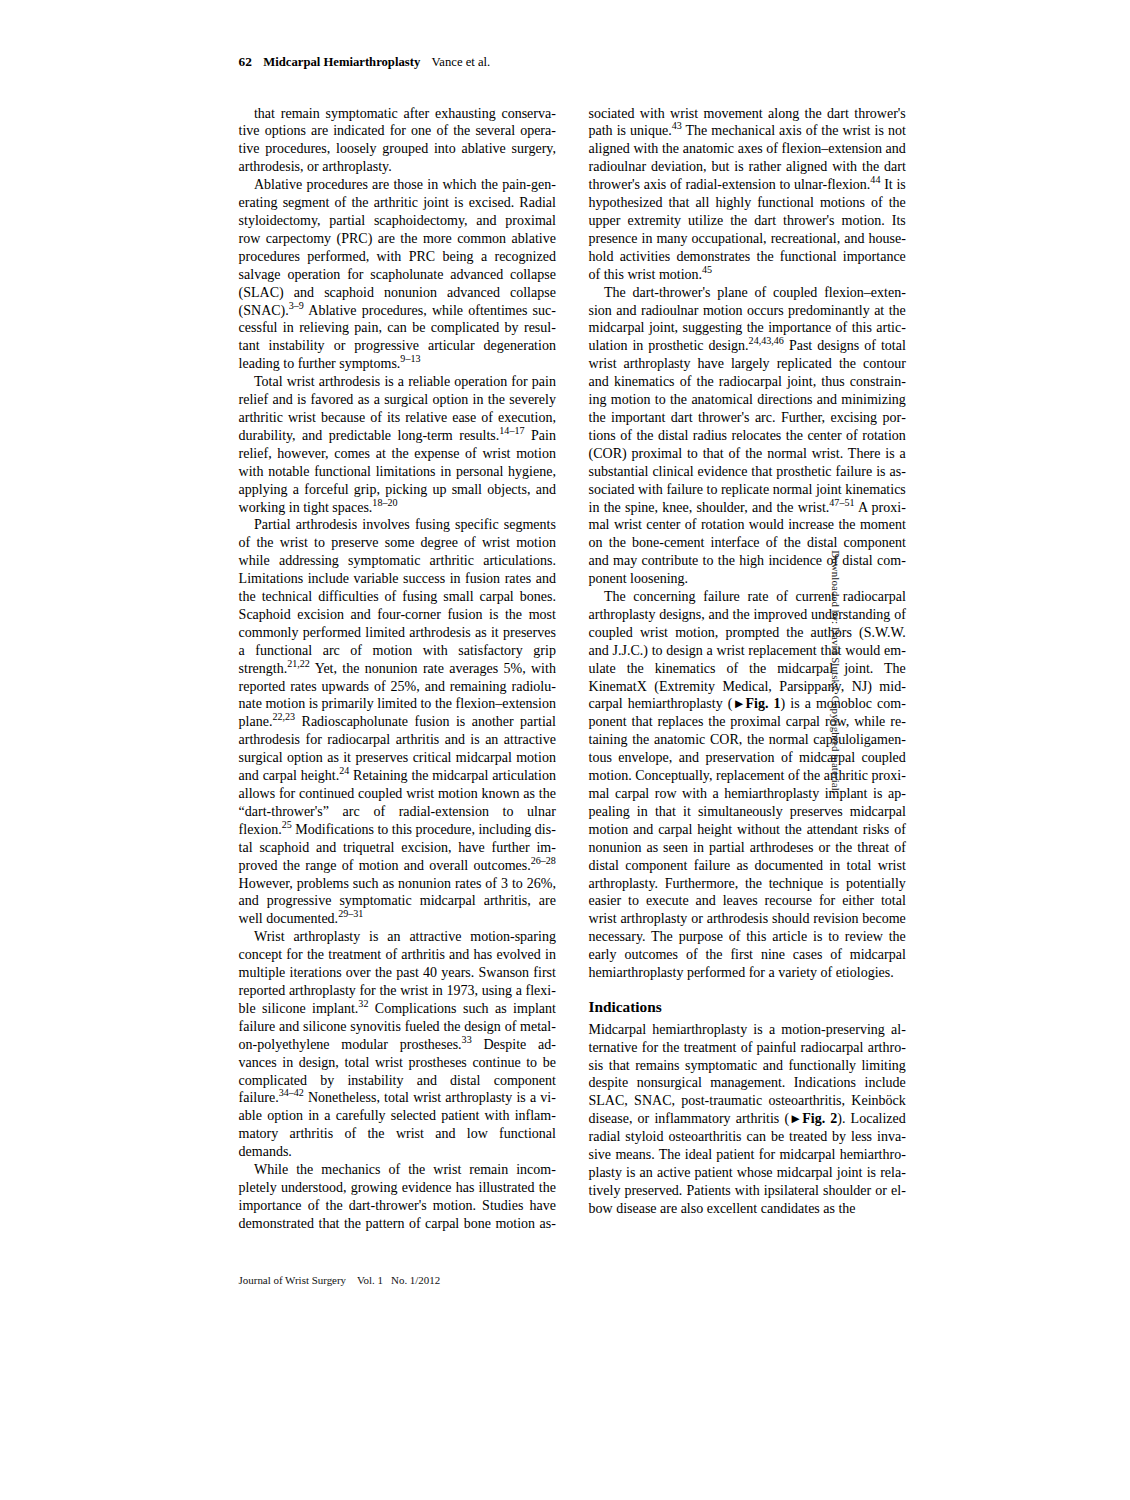62 Midcarpal Hemiarthroplasty Vance et al.
that remain symptomatic after exhausting conservative options are indicated for one of the several operative procedures, loosely grouped into ablative surgery, arthrodesis, or arthroplasty.
Ablative procedures are those in which the pain-generating segment of the arthritic joint is excised. Radial styloidectomy, partial scaphoidectomy, and proximal row carpectomy (PRC) are the more common ablative procedures performed, with PRC being a recognized salvage operation for scapholunate advanced collapse (SLAC) and scaphoid nonunion advanced collapse (SNAC).3–9 Ablative procedures, while oftentimes successful in relieving pain, can be complicated by resultant instability or progressive articular degeneration leading to further symptoms.9–13
Total wrist arthrodesis is a reliable operation for pain relief and is favored as a surgical option in the severely arthritic wrist because of its relative ease of execution, durability, and predictable long-term results.14–17 Pain relief, however, comes at the expense of wrist motion with notable functional limitations in personal hygiene, applying a forceful grip, picking up small objects, and working in tight spaces.18–20
Partial arthrodesis involves fusing specific segments of the wrist to preserve some degree of wrist motion while addressing symptomatic arthritic articulations. Limitations include variable success in fusion rates and the technical difficulties of fusing small carpal bones. Scaphoid excision and four-corner fusion is the most commonly performed limited arthrodesis as it preserves a functional arc of motion with satisfactory grip strength.21,22 Yet, the nonunion rate averages 5%, with reported rates upwards of 25%, and remaining radiolunate motion is primarily limited to the flexion–extension plane.22,23 Radioscapholunate fusion is another partial arthrodesis for radiocarpal arthritis and is an attractive surgical option as it preserves critical midcarpal motion and carpal height.24 Retaining the midcarpal articulation allows for continued coupled wrist motion known as the “dart-thrower's” arc of radial-extension to ulnar flexion.25 Modifications to this procedure, including distal scaphoid and triquetral excision, have further improved the range of motion and overall outcomes.26–28 However, problems such as nonunion rates of 3 to 26%, and progressive symptomatic midcarpal arthritis, are well documented.29–31
Wrist arthroplasty is an attractive motion-sparing concept for the treatment of arthritis and has evolved in multiple iterations over the past 40 years. Swanson first reported arthroplasty for the wrist in 1973, using a flexible silicone implant.32 Complications such as implant failure and silicone synovitis fueled the design of metal-on-polyethylene modular prostheses.33 Despite advances in design, total wrist prostheses continue to be complicated by instability and distal component failure.34–42 Nonetheless, total wrist arthroplasty is a viable option in a carefully selected patient with inflammatory arthritis of the wrist and low functional demands.
While the mechanics of the wrist remain incompletely understood, growing evidence has illustrated the importance of the dart-thrower's motion. Studies have demonstrated that the pattern of carpal bone motion associated with wrist movement along the dart thrower's path is unique.43 The mechanical axis of the wrist is not aligned with the anatomic axes of flexion–extension and radioulnar deviation, but is rather aligned with the dart thrower's axis of radial-extension to ulnar-flexion.44 It is hypothesized that all highly functional motions of the upper extremity utilize the dart thrower's motion. Its presence in many occupational, recreational, and household activities demonstrates the functional importance of this wrist motion.45
The dart-thrower's plane of coupled flexion–extension and radioulnar motion occurs predominantly at the midcarpal joint, suggesting the importance of this articulation in prosthetic design.24,43,46 Past designs of total wrist arthroplasty have largely replicated the contour and kinematics of the radiocarpal joint, thus constraining motion to the anatomical directions and minimizing the important dart thrower's arc. Further, excising portions of the distal radius relocates the center of rotation (COR) proximal to that of the normal wrist. There is a substantial clinical evidence that prosthetic failure is associated with failure to replicate normal joint kinematics in the spine, knee, shoulder, and the wrist.47–51 A proximal wrist center of rotation would increase the moment on the bone-cement interface of the distal component and may contribute to the high incidence of distal component loosening.
The concerning failure rate of current radiocarpal arthroplasty designs, and the improved understanding of coupled wrist motion, prompted the authors (S.W.W. and J.J.C.) to design a wrist replacement that would emulate the kinematics of the midcarpal joint. The KinematX (Extremity Medical, Parsippany, NJ) midcarpal hemiarthroplasty (►Fig. 1) is a monobloc component that replaces the proximal carpal row, while retaining the anatomic COR, the normal capsuloligamentous envelope, and preservation of midcarpal coupled motion. Conceptually, replacement of the arthritic proximal carpal row with a hemiarthroplasty implant is appealing in that it simultaneously preserves midcarpal motion and carpal height without the attendant risks of nonunion as seen in partial arthrodeses or the threat of distal component failure as documented in total wrist arthroplasty. Furthermore, the technique is potentially easier to execute and leaves recourse for either total wrist arthroplasty or arthrodesis should revision become necessary. The purpose of this article is to review the early outcomes of the first nine cases of midcarpal hemiarthroplasty performed for a variety of etiologies.
Indications
Midcarpal hemiarthroplasty is a motion-preserving alternative for the treatment of painful radiocarpal arthrosis that remains symptomatic and functionally limiting despite nonsurgical management. Indications include SLAC, SNAC, post-traumatic osteoarthritis, Keinböck disease, or inflammatory arthritis (►Fig. 2). Localized radial styloid osteoarthritis can be treated by less invasive means. The ideal patient for midcarpal hemiarthroplasty is an active patient whose midcarpal joint is relatively preserved. Patients with ipsilateral shoulder or elbow disease are also excellent candidates as the
Journal of Wrist Surgery Vol. 1 No. 1/2012
Downloaded by: David Slutsky. Copyrighted material.